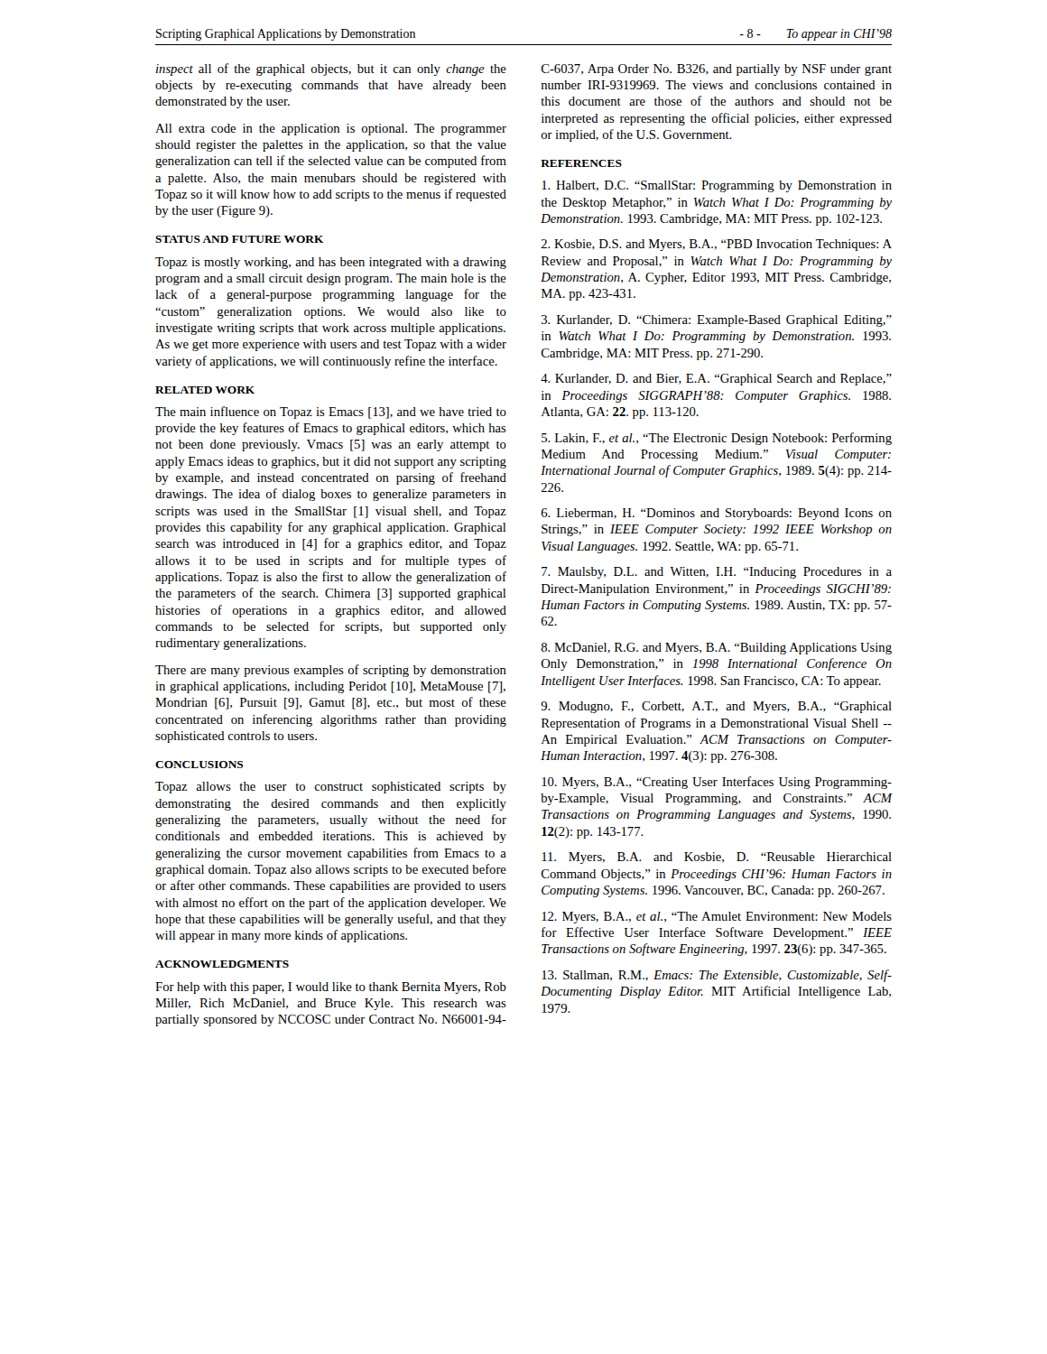Scripting Graphical Applications by Demonstration
- 8 -
To appear in CHI’98
inspect all of the graphical objects, but it can only change the objects by re-executing commands that have already been demonstrated by the user.
All extra code in the application is optional. The programmer should register the palettes in the application, so that the value generalization can tell if the selected value can be computed from a palette. Also, the main menubars should be registered with Topaz so it will know how to add scripts to the menus if requested by the user (Figure 9).
Status and Future Work
Topaz is mostly working, and has been integrated with a drawing program and a small circuit design program. The main hole is the lack of a general-purpose programming language for the “custom” generalization options. We would also like to investigate writing scripts that work across multiple applications. As we get more experience with users and test Topaz with a wider variety of applications, we will continuously refine the interface.
Related Work
The main influence on Topaz is Emacs [13], and we have tried to provide the key features of Emacs to graphical editors, which has not been done previously. Vmacs [5] was an early attempt to apply Emacs ideas to graphics, but it did not support any scripting by example, and instead concentrated on parsing of freehand drawings. The idea of dialog boxes to generalize parameters in scripts was used in the SmallStar [1] visual shell, and Topaz provides this capability for any graphical application. Graphical search was introduced in [4] for a graphics editor, and Topaz allows it to be used in scripts and for multiple types of applications. Topaz is also the first to allow the generalization of the parameters of the search. Chimera [3] supported graphical histories of operations in a graphics editor, and allowed commands to be selected for scripts, but supported only rudimentary generalizations.
There are many previous examples of scripting by demonstration in graphical applications, including Peridot [10], MetaMouse [7], Mondrian [6], Pursuit [9], Gamut [8], etc., but most of these concentrated on inferencing algorithms rather than providing sophisticated controls to users.
Conclusions
Topaz allows the user to construct sophisticated scripts by demonstrating the desired commands and then explicitly generalizing the parameters, usually without the need for conditionals and embedded iterations. This is achieved by generalizing the cursor movement capabilities from Emacs to a graphical domain. Topaz also allows scripts to be executed before or after other commands. These capabilities are provided to users with almost no effort on the part of the application developer. We hope that these capabilities will be generally useful, and that they will appear in many more kinds of applications.
Acknowledgments
For help with this paper, I would like to thank Bernita Myers, Rob Miller, Rich McDaniel, and Bruce Kyle. This research was partially sponsored by NCCOSC under Contract No. N66001-94-C-6037, Arpa Order No. B326, and partially by NSF under grant number IRI-9319969. The views and conclusions contained in this document are those of the authors and should not be interpreted as representing the official policies, either expressed or implied, of the U.S. Government.
References
1. Halbert, D.C. “SmallStar: Programming by Demonstration in the Desktop Metaphor,” in Watch What I Do: Programming by Demonstration. 1993. Cambridge, MA: MIT Press. pp. 102-123.
2. Kosbie, D.S. and Myers, B.A., “PBD Invocation Techniques: A Review and Proposal,” in Watch What I Do: Programming by Demonstration, A. Cypher, Editor 1993, MIT Press. Cambridge, MA. pp. 423-431.
3. Kurlander, D. “Chimera: Example-Based Graphical Editing,” in Watch What I Do: Programming by Demonstration. 1993. Cambridge, MA: MIT Press. pp. 271-290.
4. Kurlander, D. and Bier, E.A. “Graphical Search and Replace,” in Proceedings SIGGRAPH’88: Computer Graphics. 1988. Atlanta, GA: 22. pp. 113-120.
5. Lakin, F., et al., “The Electronic Design Notebook: Performing Medium And Processing Medium.” Visual Computer: International Journal of Computer Graphics, 1989. 5(4): pp. 214-226.
6. Lieberman, H. “Dominos and Storyboards: Beyond Icons on Strings,” in IEEE Computer Society: 1992 IEEE Workshop on Visual Languages. 1992. Seattle, WA: pp. 65-71.
7. Maulsby, D.L. and Witten, I.H. “Inducing Procedures in a Direct-Manipulation Environment,” in Proceedings SIGCHI’89: Human Factors in Computing Systems. 1989. Austin, TX: pp. 57-62.
8. McDaniel, R.G. and Myers, B.A. “Building Applications Using Only Demonstration,” in 1998 International Conference On Intelligent User Interfaces. 1998. San Francisco, CA: To appear.
9. Modugno, F., Corbett, A.T., and Myers, B.A., “Graphical Representation of Programs in a Demonstrational Visual Shell -- An Empirical Evaluation.” ACM Transactions on Computer-Human Interaction, 1997. 4(3): pp. 276-308.
10. Myers, B.A., “Creating User Interfaces Using Programming-by-Example, Visual Programming, and Constraints.” ACM Transactions on Programming Languages and Systems, 1990. 12(2): pp. 143-177.
11. Myers, B.A. and Kosbie, D. “Reusable Hierarchical Command Objects,” in Proceedings CHI’96: Human Factors in Computing Systems. 1996. Vancouver, BC, Canada: pp. 260-267.
12. Myers, B.A., et al., “The Amulet Environment: New Models for Effective User Interface Software Development.” IEEE Transactions on Software Engineering, 1997. 23(6): pp. 347-365.
13. Stallman, R.M., Emacs: The Extensible, Customizable, Self-Documenting Display Editor. MIT Artificial Intelligence Lab, 1979.